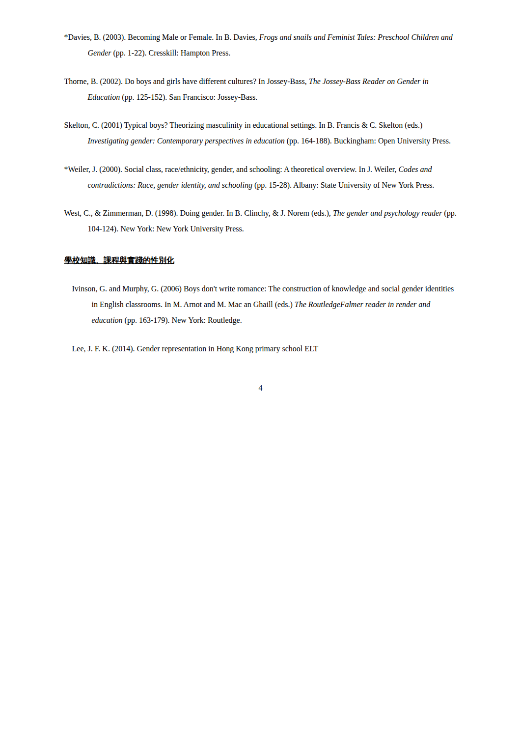*Davies, B. (2003). Becoming Male or Female. In B. Davies, Frogs and snails and Feminist Tales: Preschool Children and Gender (pp. 1-22). Cresskill: Hampton Press.
Thorne, B. (2002). Do boys and girls have different cultures? In Jossey-Bass, The Jossey-Bass Reader on Gender in Education (pp. 125-152). San Francisco: Jossey-Bass.
Skelton, C. (2001) Typical boys? Theorizing masculinity in educational settings. In B. Francis & C. Skelton (eds.) Investigating gender: Contemporary perspectives in education (pp. 164-188). Buckingham: Open University Press.
*Weiler, J. (2000). Social class, race/ethnicity, gender, and schooling: A theoretical overview. In J. Weiler, Codes and contradictions: Race, gender identity, and schooling (pp. 15-28). Albany: State University of New York Press.
West, C., & Zimmerman, D. (1998). Doing gender. In B. Clinchy, & J. Norem (eds.), The gender and psychology reader (pp. 104-124). New York: New York University Press.
學校知識、課程與實踐的性別化
Ivinson, G. and Murphy, G. (2006) Boys don't write romance: The construction of knowledge and social gender identities in English classrooms. In M. Arnot and M. Mac an Ghaill (eds.) The RoutledgeFalmer reader in render and education (pp. 163-179). New York: Routledge.
Lee, J. F. K. (2014). Gender representation in Hong Kong primary school ELT
4